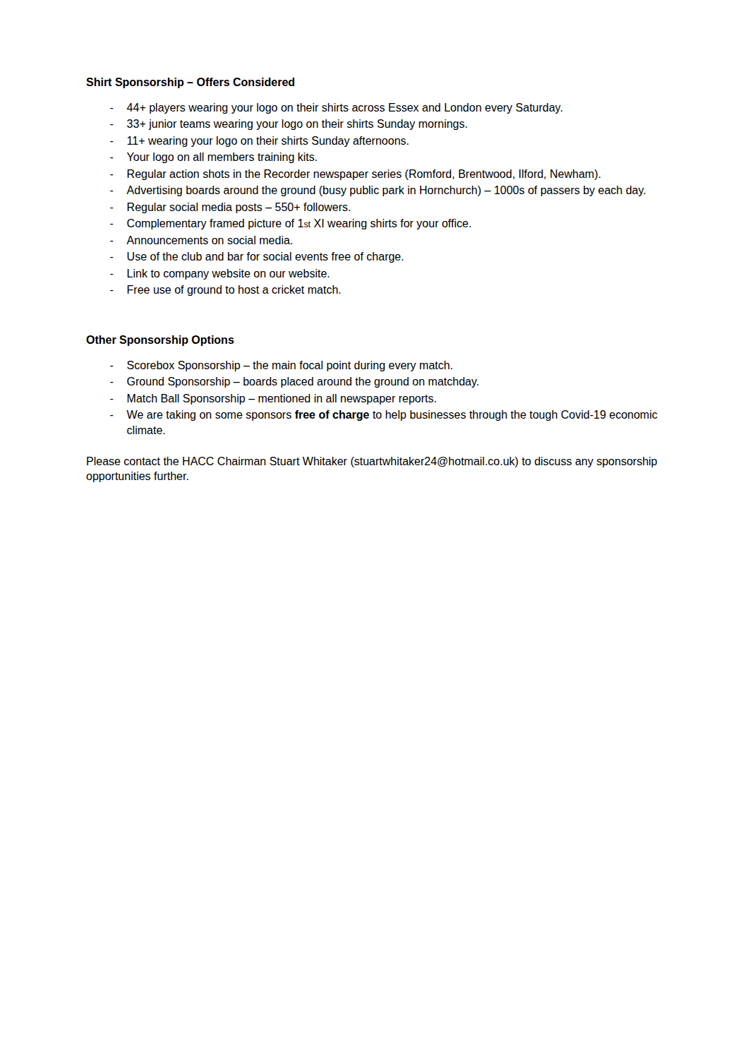Shirt Sponsorship – Offers Considered
44+ players wearing your logo on their shirts across Essex and London every Saturday.
33+ junior teams wearing your logo on their shirts Sunday mornings.
11+ wearing your logo on their shirts Sunday afternoons.
Your logo on all members training kits.
Regular action shots in the Recorder newspaper series (Romford, Brentwood, Ilford, Newham).
Advertising boards around the ground (busy public park in Hornchurch) – 1000s of passers by each day.
Regular social media posts – 550+ followers.
Complementary framed picture of 1st XI wearing shirts for your office.
Announcements on social media.
Use of the club and bar for social events free of charge.
Link to company website on our website.
Free use of ground to host a cricket match.
Other Sponsorship Options
Scorebox Sponsorship – the main focal point during every match.
Ground Sponsorship – boards placed around the ground on matchday.
Match Ball Sponsorship – mentioned in all newspaper reports.
We are taking on some sponsors free of charge to help businesses through the tough Covid-19 economic climate.
Please contact the HACC Chairman Stuart Whitaker (stuartwhitaker24@hotmail.co.uk) to discuss any sponsorship opportunities further.